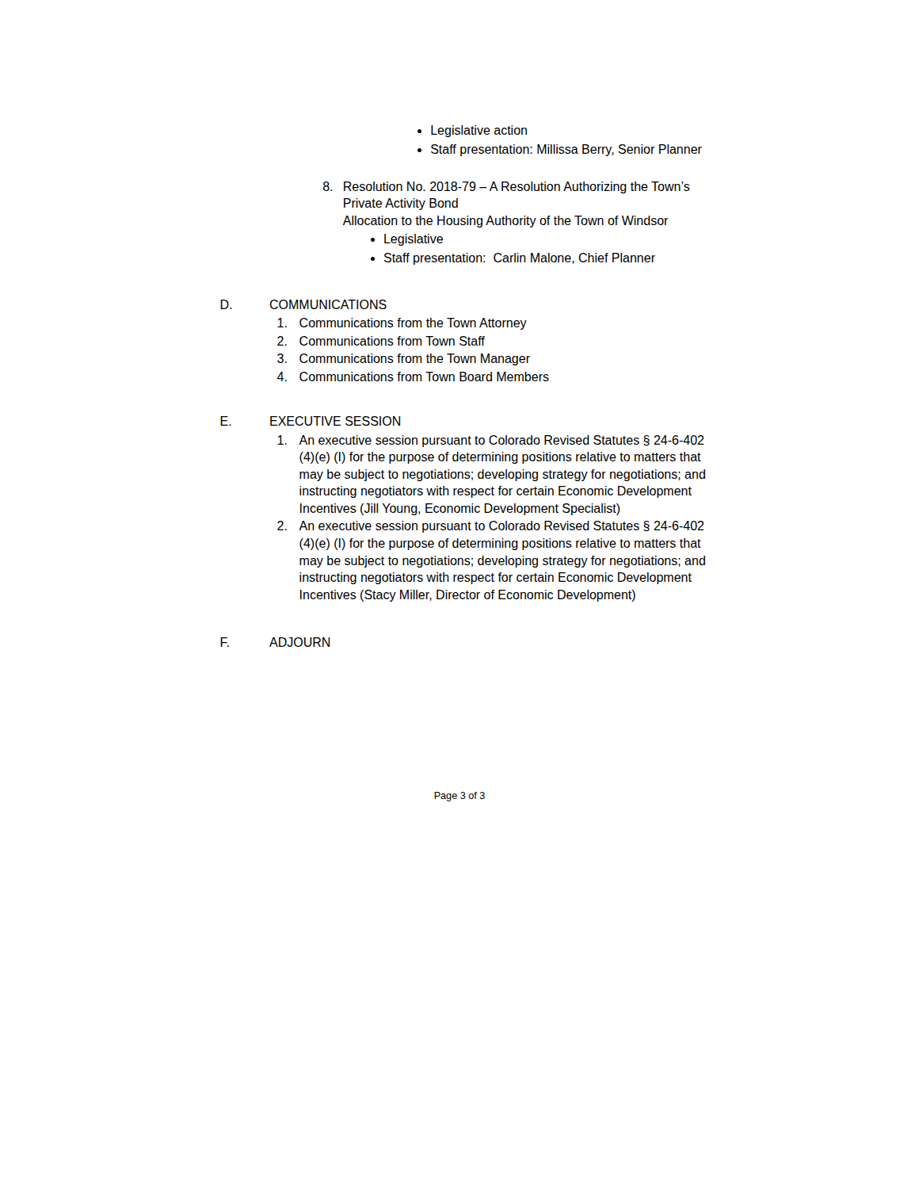Legislative action
Staff presentation: Millissa Berry, Senior Planner
8.
Resolution No. 2018-79 – A Resolution Authorizing the Town’s Private Activity Bond Allocation to the Housing Authority of the Town of Windsor
Legislative
Staff presentation: Carlin Malone, Chief Planner
D.
COMMUNICATIONS
1. Communications from the Town Attorney
2. Communications from Town Staff
3. Communications from the Town Manager
4. Communications from Town Board Members
E.
EXECUTIVE SESSION
1. An executive session pursuant to Colorado Revised Statutes § 24-6-402 (4)(e) (I) for the purpose of determining positions relative to matters that may be subject to negotiations; developing strategy for negotiations; and instructing negotiators with respect for certain Economic Development Incentives (Jill Young, Economic Development Specialist)
2. An executive session pursuant to Colorado Revised Statutes § 24-6-402 (4)(e) (I) for the purpose of determining positions relative to matters that may be subject to negotiations; developing strategy for negotiations; and instructing negotiators with respect for certain Economic Development Incentives (Stacy Miller, Director of Economic Development)
F.
ADJOURN
Page 3 of 3